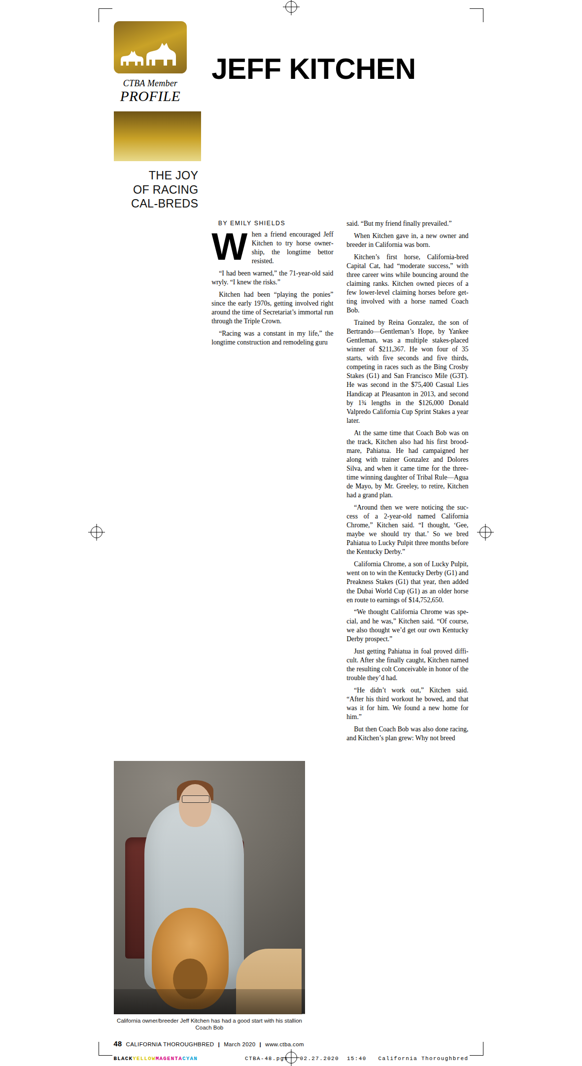CTBA Member
PROFILE
THE JOY
OF RACING
CAL-BREDS
Jeff Kitchen
BY EMILY SHIELDS
When a friend encouraged Jeff Kitchen to try horse ownership, the longtime bettor resisted.
“I had been warned,” the 71-year-old said wryly. “I knew the risks.”
Kitchen had been “playing the ponies” since the early 1970s, getting involved right around the time of Secretariat’s immortal run through the Triple Crown.
“Racing was a constant in my life,” the longtime construction and remodeling guru
said. “But my friend finally prevailed.”
When Kitchen gave in, a new owner and breeder in California was born.
Kitchen’s first horse, California-bred Capital Cat, had “moderate success,” with three career wins while bouncing around the claiming ranks. Kitchen owned pieces of a few lower-level claiming horses before getting involved with a horse named Coach Bob.
Trained by Reina Gonzalez, the son of Bertrando—Gentleman’s Hope, by Yankee Gentleman, was a multiple stakes-placed winner of $211,367. He won four of 35 starts, with five seconds and five thirds, competing in races such as the Bing Crosby Stakes (G1) and San Francisco Mile (G3T). He was second in the $75,400 Casual Lies Handicap at Pleasanton in 2013, and second by 1¾ lengths in the $126,000 Donald Valpredo California Cup Sprint Stakes a year later.
At the same time that Coach Bob was on the track, Kitchen also had his first broodmare, Pahiatua. He had campaigned her along with trainer Gonzalez and Dolores Silva, and when it came time for the three-time winning daughter of Tribal Rule—Agua de Mayo, by Mr. Greeley, to retire, Kitchen had a grand plan.
“Around then we were noticing the success of a 2-year-old named California Chrome,” Kitchen said. “I thought, ‘Gee, maybe we should try that.’ So we bred Pahiatua to Lucky Pulpit three months before the Kentucky Derby.”
California Chrome, a son of Lucky Pulpit, went on to win the Kentucky Derby (G1) and Preakness Stakes (G1) that year, then added the Dubai World Cup (G1) as an older horse en route to earnings of $14,752,650.
“We thought California Chrome was special, and he was,” Kitchen said. “Of course, we also thought we’d get our own Kentucky Derby prospect.”
Just getting Pahiatua in foal proved difficult. After she finally caught, Kitchen named the resulting colt Conceivable in honor of the trouble they’d had.
“He didn’t work out,” Kitchen said. “After his third workout he bowed, and that was it for him. We found a new home for him.”
But then Coach Bob was also done racing, and Kitchen’s plan grew: Why not breed
COURTESY OF JEFF KITCHEN
California owner/breeder Jeff Kitchen has had a good start with his stallion Coach Bob
48 CALIFORNIA THOROUGHBRED | March 2020 | www.ctba.com
BLACK YELLOW MAGENTA CYAN
CTBA-48.pgs 02.27.2020 15:40 California Thoroughbred